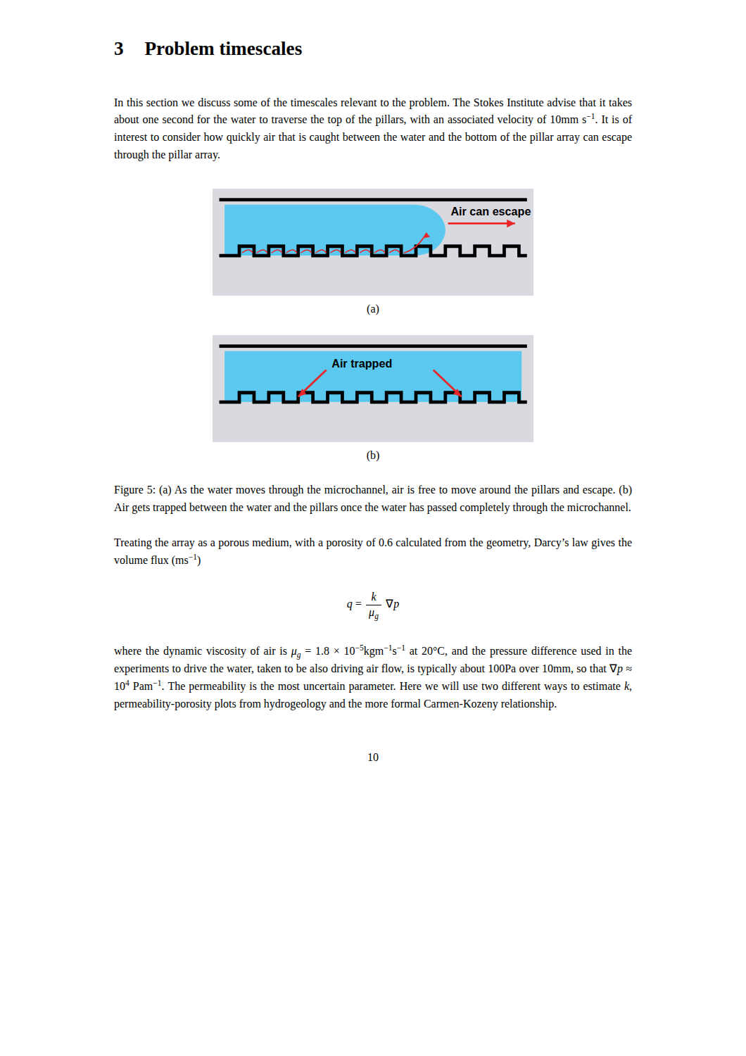3 Problem timescales
In this section we discuss some of the timescales relevant to the problem. The Stokes Institute advise that it takes about one second for the water to traverse the top of the pillars, with an associated velocity of 10mm s−1. It is of interest to consider how quickly air that is caught between the water and the bottom of the pillar array can escape through the pillar array.
Air can escape
(a)
Air trapped
(b)
Figure 5: (a) As the water moves through the microchannel, air is free to move around the pillars and escape. (b) Air gets trapped between the water and the pillars once the water has passed completely through the microchannel.
Treating the array as a porous medium, with a porosity of 0.6 calculated from the geometry, Darcy’s law gives the volume flux (ms−1)
q = k μg ∇p
where the dynamic viscosity of air is μg = 1.8 × 10−5kgm−1s−1 at 20°C, and the pressure difference used in the experiments to drive the water, taken to be also driving air flow, is typically about 100Pa over 10mm, so that ∇p ≈ 104 Pam−1. The permeability is the most uncertain parameter. Here we will use two different ways to estimate k, permeability-porosity plots from hydrogeology and the more formal Carmen-Kozeny relationship.
10